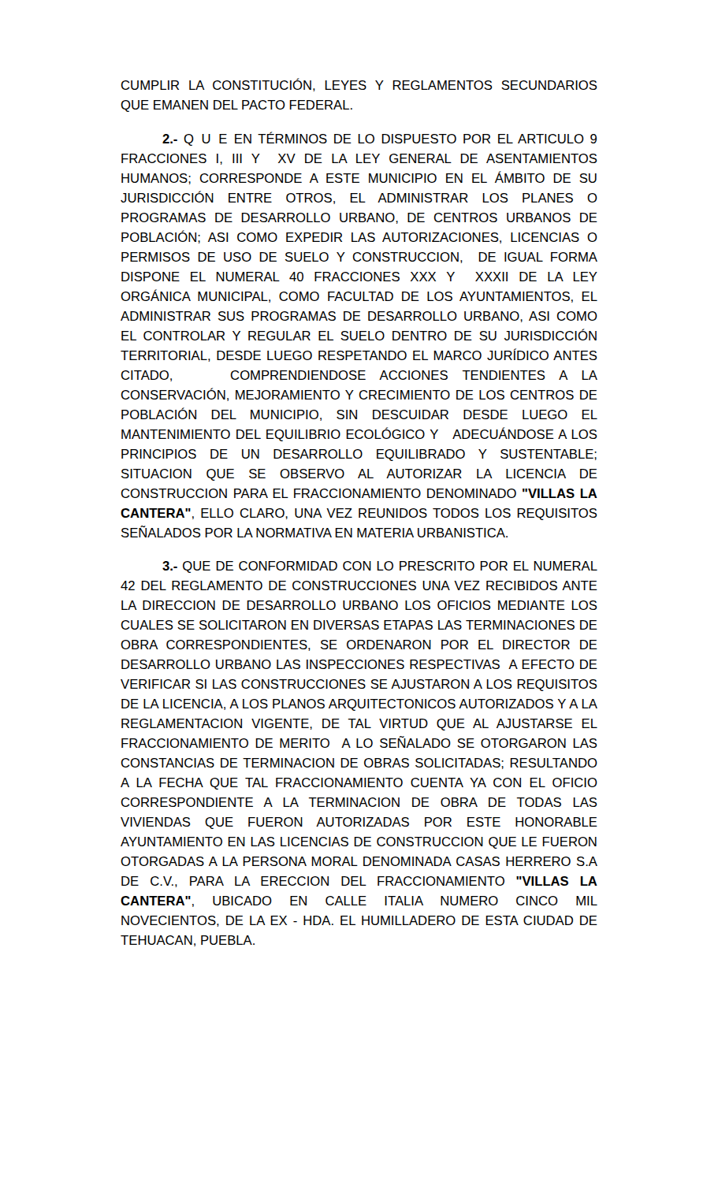CUMPLIR LA CONSTITUCIÓN, LEYES Y REGLAMENTOS SECUNDARIOS QUE EMANEN DEL PACTO FEDERAL.
2.- Q U E EN TÉRMINOS DE LO DISPUESTO POR EL ARTICULO 9 FRACCIONES I, III Y XV DE LA LEY GENERAL DE ASENTAMIENTOS HUMANOS; CORRESPONDE A ESTE MUNICIPIO EN EL ÁMBITO DE SU JURISDICCIÓN ENTRE OTROS, EL ADMINISTRAR LOS PLANES O PROGRAMAS DE DESARROLLO URBANO, DE CENTROS URBANOS DE POBLACIÓN; ASI COMO EXPEDIR LAS AUTORIZACIONES, LICENCIAS O PERMISOS DE USO DE SUELO Y CONSTRUCCION, DE IGUAL FORMA DISPONE EL NUMERAL 40 FRACCIONES XXX Y XXXII DE LA LEY ORGÁNICA MUNICIPAL, COMO FACULTAD DE LOS AYUNTAMIENTOS, EL ADMINISTRAR SUS PROGRAMAS DE DESARROLLO URBANO, ASI COMO EL CONTROLAR Y REGULAR EL SUELO DENTRO DE SU JURISDICCIÓN TERRITORIAL, DESDE LUEGO RESPETANDO EL MARCO JURÍDICO ANTES CITADO, COMPRENDIENDOSE ACCIONES TENDIENTES A LA CONSERVACIÓN, MEJORAMIENTO Y CRECIMIENTO DE LOS CENTROS DE POBLACIÓN DEL MUNICIPIO, SIN DESCUIDAR DESDE LUEGO EL MANTENIMIENTO DEL EQUILIBRIO ECOLÓGICO Y ADECUÁNDOSE A LOS PRINCIPIOS DE UN DESARROLLO EQUILIBRADO Y SUSTENTABLE; SITUACION QUE SE OBSERVO AL AUTORIZAR LA LICENCIA DE CONSTRUCCION PARA EL FRACCIONAMIENTO DENOMINADO "VILLAS LA CANTERA", ELLO CLARO, UNA VEZ REUNIDOS TODOS LOS REQUISITOS SEÑALADOS POR LA NORMATIVA EN MATERIA URBANISTICA.
3.- QUE DE CONFORMIDAD CON LO PRESCRITO POR EL NUMERAL 42 DEL REGLAMENTO DE CONSTRUCCIONES UNA VEZ RECIBIDOS ANTE LA DIRECCION DE DESARROLLO URBANO LOS OFICIOS MEDIANTE LOS CUALES SE SOLICITARON EN DIVERSAS ETAPAS LAS TERMINACIONES DE OBRA CORRESPONDIENTES, SE ORDENARON POR EL DIRECTOR DE DESARROLLO URBANO LAS INSPECCIONES RESPECTIVAS A EFECTO DE VERIFICAR SI LAS CONSTRUCCIONES SE AJUSTARON A LOS REQUISITOS DE LA LICENCIA, A LOS PLANOS ARQUITECTONICOS AUTORIZADOS Y A LA REGLAMENTACION VIGENTE, DE TAL VIRTUD QUE AL AJUSTARSE EL FRACCIONAMIENTO DE MERITO A LO SEÑALADO SE OTORGARON LAS CONSTANCIAS DE TERMINACION DE OBRAS SOLICITADAS; RESULTANDO A LA FECHA QUE TAL FRACCIONAMIENTO CUENTA YA CON EL OFICIO CORRESPONDIENTE A LA TERMINACION DE OBRA DE TODAS LAS VIVIENDAS QUE FUERON AUTORIZADAS POR ESTE HONORABLE AYUNTAMIENTO EN LAS LICENCIAS DE CONSTRUCCION QUE LE FUERON OTORGADAS A LA PERSONA MORAL DENOMINADA CASAS HERRERO S.A DE C.V., PARA LA ERECCION DEL FRACCIONAMIENTO "VILLAS LA CANTERA", UBICADO EN CALLE ITALIA NUMERO CINCO MIL NOVECIENTOS, DE LA EX - HDA. EL HUMILLADERO DE ESTA CIUDAD DE TEHUACAN, PUEBLA.